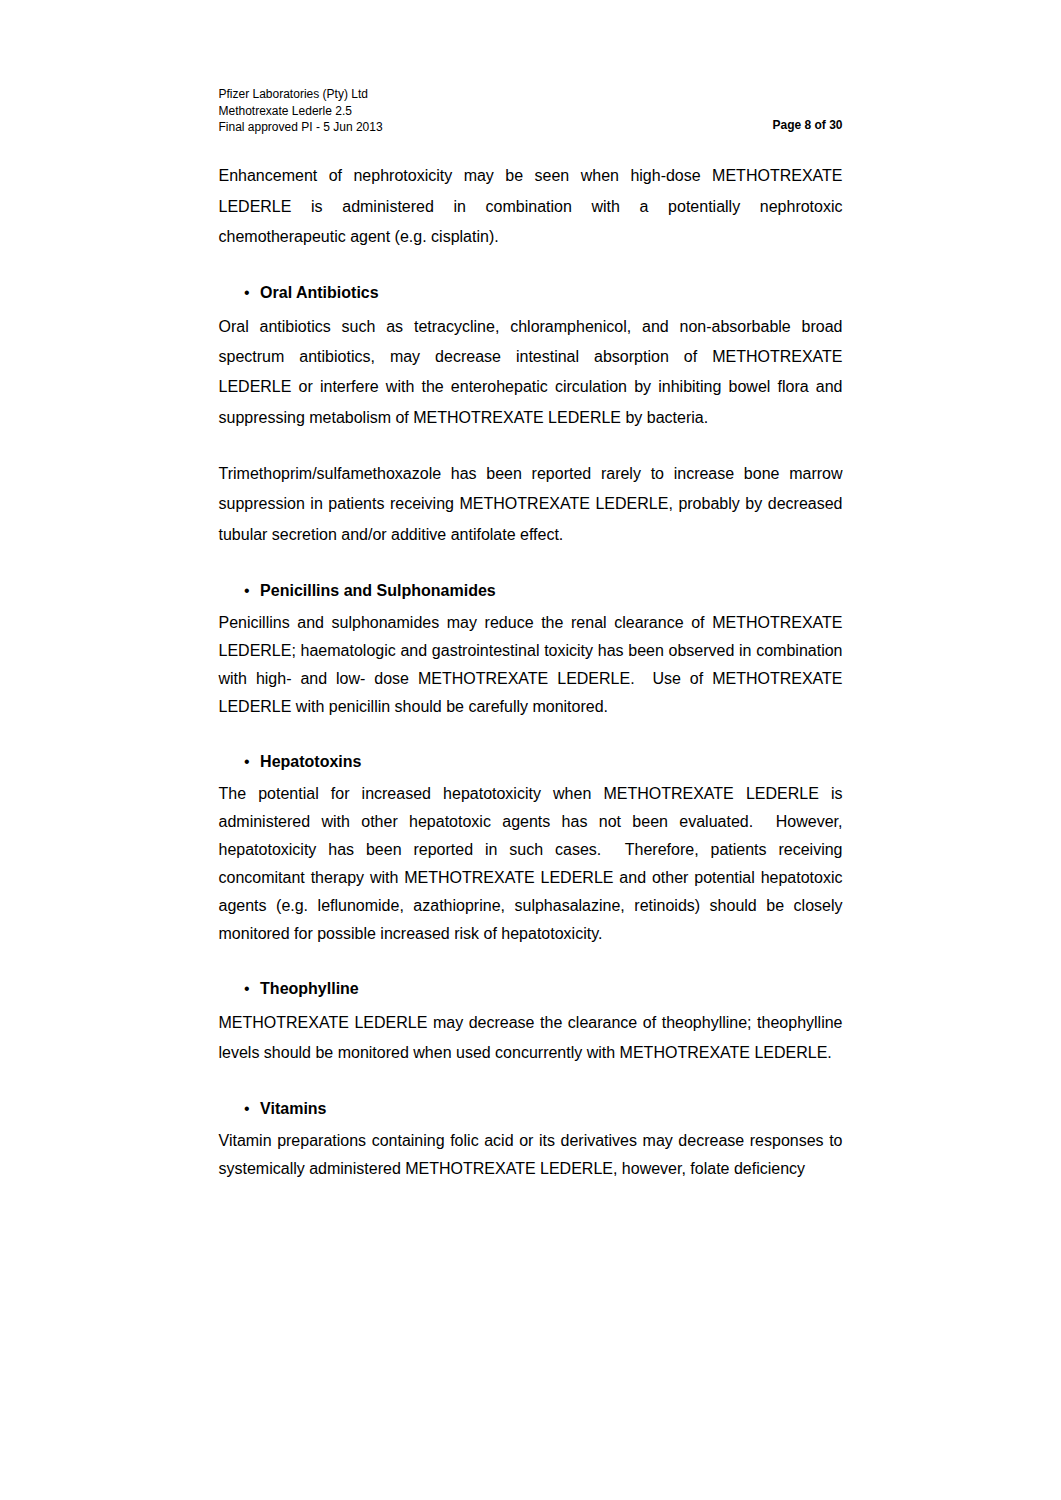Pfizer Laboratories (Pty) Ltd
Methotrexate Lederle 2.5
Final approved PI - 5 Jun 2013
Page 8 of 30
Enhancement of nephrotoxicity may be seen when high-dose METHOTREXATE LEDERLE is administered in combination with a potentially nephrotoxic chemotherapeutic agent (e.g. cisplatin).
Oral Antibiotics
Oral antibiotics such as tetracycline, chloramphenicol, and non-absorbable broad spectrum antibiotics, may decrease intestinal absorption of METHOTREXATE LEDERLE or interfere with the enterohepatic circulation by inhibiting bowel flora and suppressing metabolism of METHOTREXATE LEDERLE by bacteria.
Trimethoprim/sulfamethoxazole has been reported rarely to increase bone marrow suppression in patients receiving METHOTREXATE LEDERLE, probably by decreased tubular secretion and/or additive antifolate effect.
Penicillins and Sulphonamides
Penicillins and sulphonamides may reduce the renal clearance of METHOTREXATE LEDERLE; haematologic and gastrointestinal toxicity has been observed in combination with high- and low- dose METHOTREXATE LEDERLE. Use of METHOTREXATE LEDERLE with penicillin should be carefully monitored.
Hepatotoxins
The potential for increased hepatotoxicity when METHOTREXATE LEDERLE is administered with other hepatotoxic agents has not been evaluated. However, hepatotoxicity has been reported in such cases. Therefore, patients receiving concomitant therapy with METHOTREXATE LEDERLE and other potential hepatotoxic agents (e.g. leflunomide, azathioprine, sulphasalazine, retinoids) should be closely monitored for possible increased risk of hepatotoxicity.
Theophylline
METHOTREXATE LEDERLE may decrease the clearance of theophylline; theophylline levels should be monitored when used concurrently with METHOTREXATE LEDERLE.
Vitamins
Vitamin preparations containing folic acid or its derivatives may decrease responses to systemically administered METHOTREXATE LEDERLE, however, folate deficiency